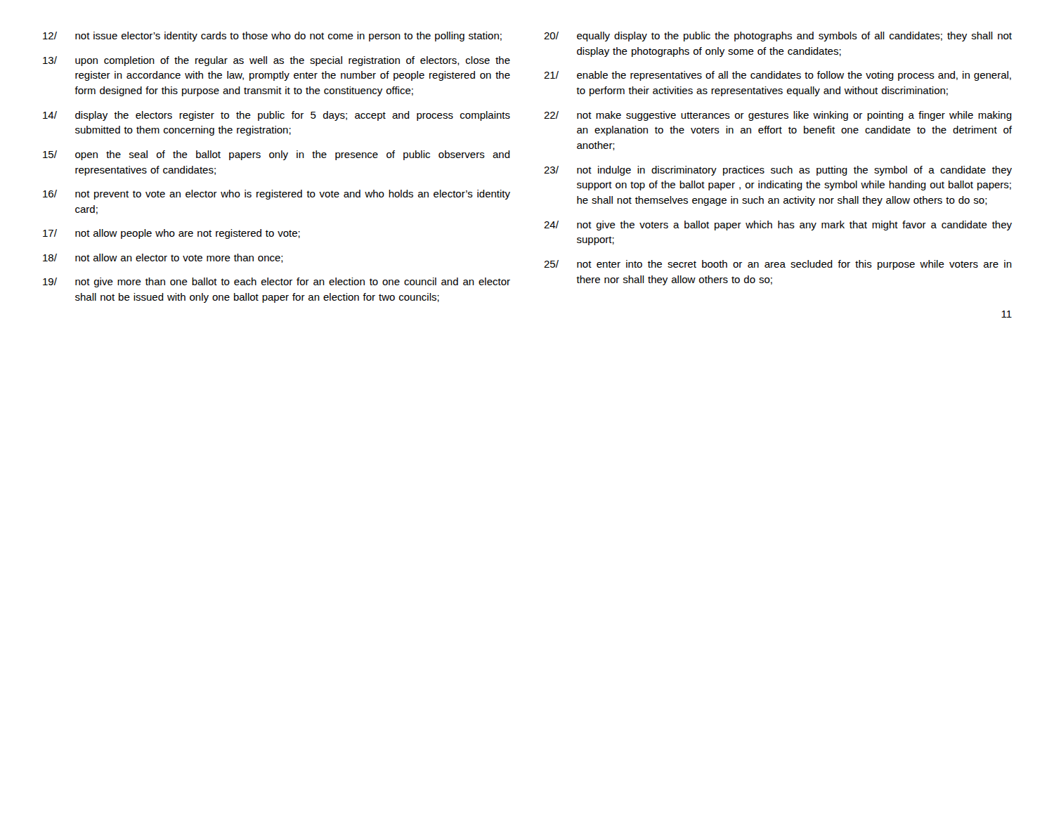12/ not issue elector’s identity cards to those who do not come in person to the polling station;
13/ upon completion of the regular as well as the special registration of electors, close the register in accordance with the law, promptly enter the number of people registered on the form designed for this purpose and transmit it to the constituency office;
14/ display the electors register to the public for 5 days; accept and process complaints submitted to them concerning the registration;
15/ open the seal of the ballot papers only in the presence of public observers and representatives of candidates;
16/ not prevent to vote an elector who is registered to vote and who holds an elector’s identity card;
17/ not allow people who are not registered to vote;
18/ not allow an elector to vote more than once;
19/ not give more than one ballot to each elector for an election to one council and an elector shall not be issued with only one ballot paper for an election for two councils;
20/ equally display to the public the photographs and symbols of all candidates; they shall not display the photographs of only some of the candidates;
21/ enable the representatives of all the candidates to follow the voting process and, in general, to perform their activities as representatives equally and without discrimination;
22/ not make suggestive utterances or gestures like winking or pointing a finger while making an explanation to the voters in an effort to benefit one candidate to the detriment of another;
23/ not indulge in discriminatory practices such as putting the symbol of a candidate they support on top of the ballot paper , or indicating the symbol while handing out ballot papers; he shall not themselves engage in such an activity nor shall they allow others to do so;
24/ not give the voters a ballot paper which has any mark that might favor a candidate they support;
25/ not enter into the secret booth or an area secluded for this purpose while voters are in there nor shall they allow others to do so;
11